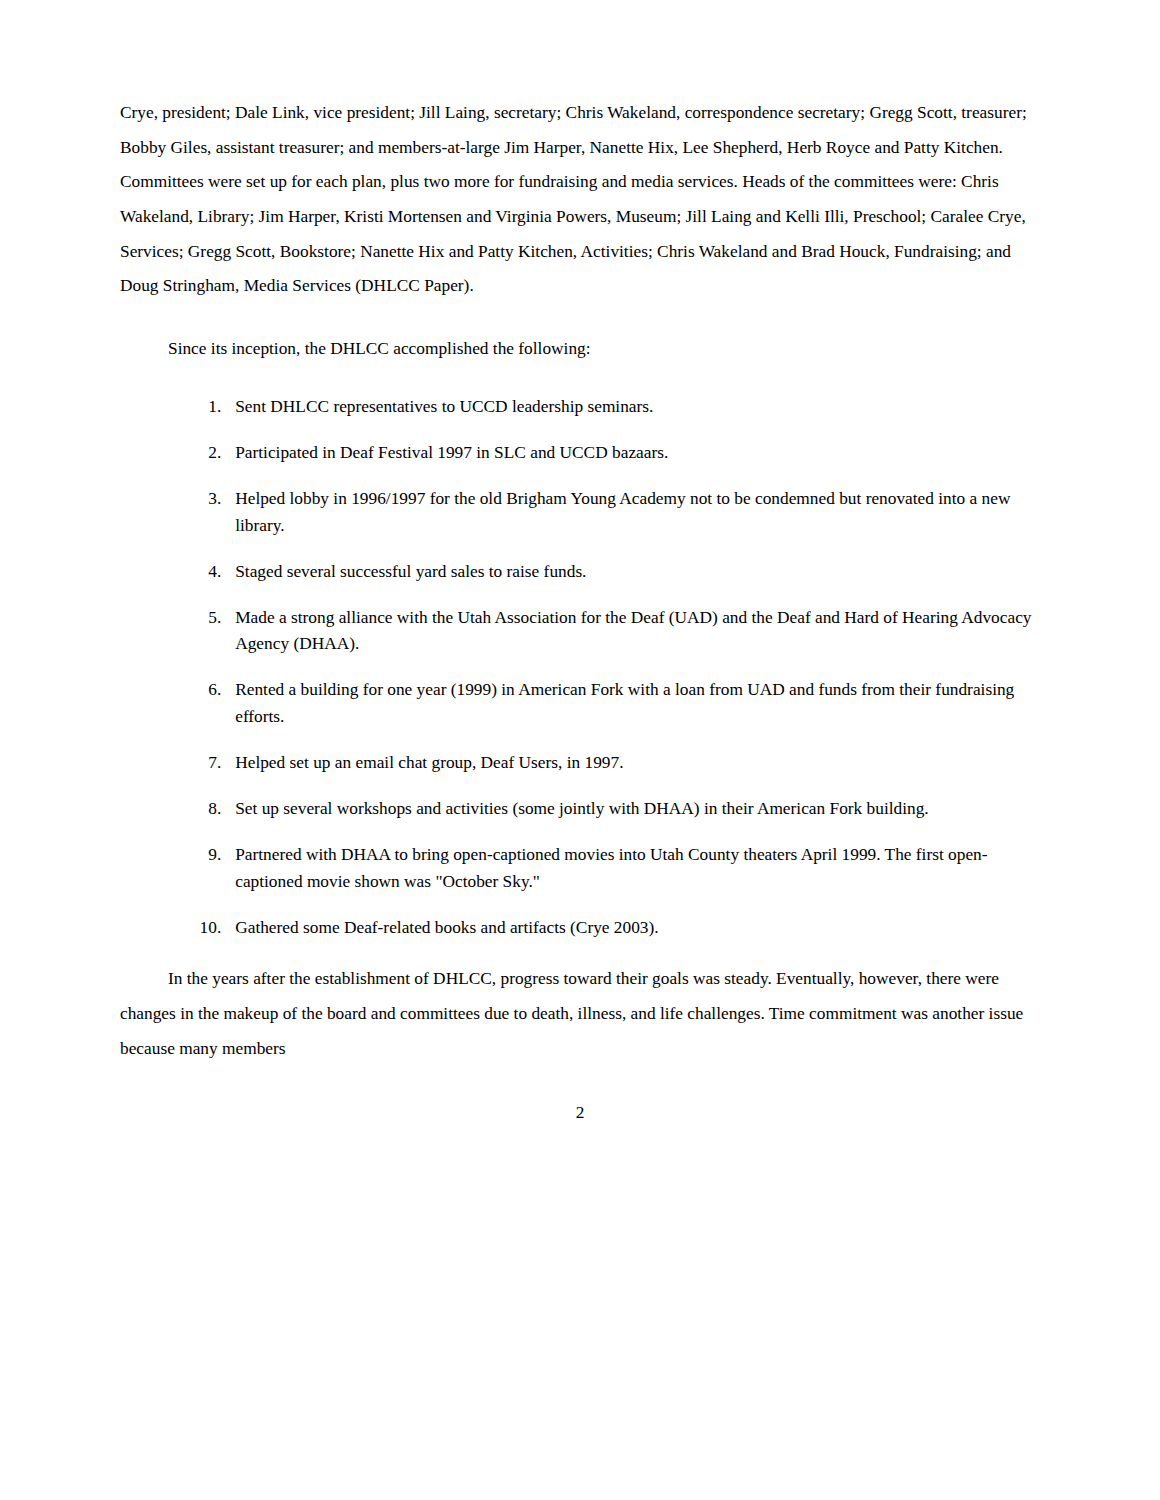Crye, president; Dale Link, vice president; Jill Laing, secretary; Chris Wakeland, correspondence secretary; Gregg Scott, treasurer; Bobby Giles, assistant treasurer; and members-at-large Jim Harper, Nanette Hix, Lee Shepherd, Herb Royce and Patty Kitchen. Committees were set up for each plan, plus two more for fundraising and media services. Heads of the committees were: Chris Wakeland, Library; Jim Harper, Kristi Mortensen and Virginia Powers, Museum; Jill Laing and Kelli Illi, Preschool; Caralee Crye, Services; Gregg Scott, Bookstore; Nanette Hix and Patty Kitchen, Activities; Chris Wakeland and Brad Houck, Fundraising; and Doug Stringham, Media Services (DHLCC Paper).
Since its inception, the DHLCC accomplished the following:
Sent DHLCC representatives to UCCD leadership seminars.
Participated in Deaf Festival 1997 in SLC and UCCD bazaars.
Helped lobby in 1996/1997 for the old Brigham Young Academy not to be condemned but renovated into a new library.
Staged several successful yard sales to raise funds.
Made a strong alliance with the Utah Association for the Deaf (UAD) and the Deaf and Hard of Hearing Advocacy Agency (DHAA).
Rented a building for one year (1999) in American Fork with a loan from UAD and funds from their fundraising efforts.
Helped set up an email chat group, Deaf Users, in 1997.
Set up several workshops and activities (some jointly with DHAA) in their American Fork building.
Partnered with DHAA to bring open-captioned movies into Utah County theaters April 1999. The first open-captioned movie shown was "October Sky."
Gathered some Deaf-related books and artifacts (Crye 2003).
In the years after the establishment of DHLCC, progress toward their goals was steady. Eventually, however, there were changes in the makeup of the board and committees due to death, illness, and life challenges. Time commitment was another issue because many members
2